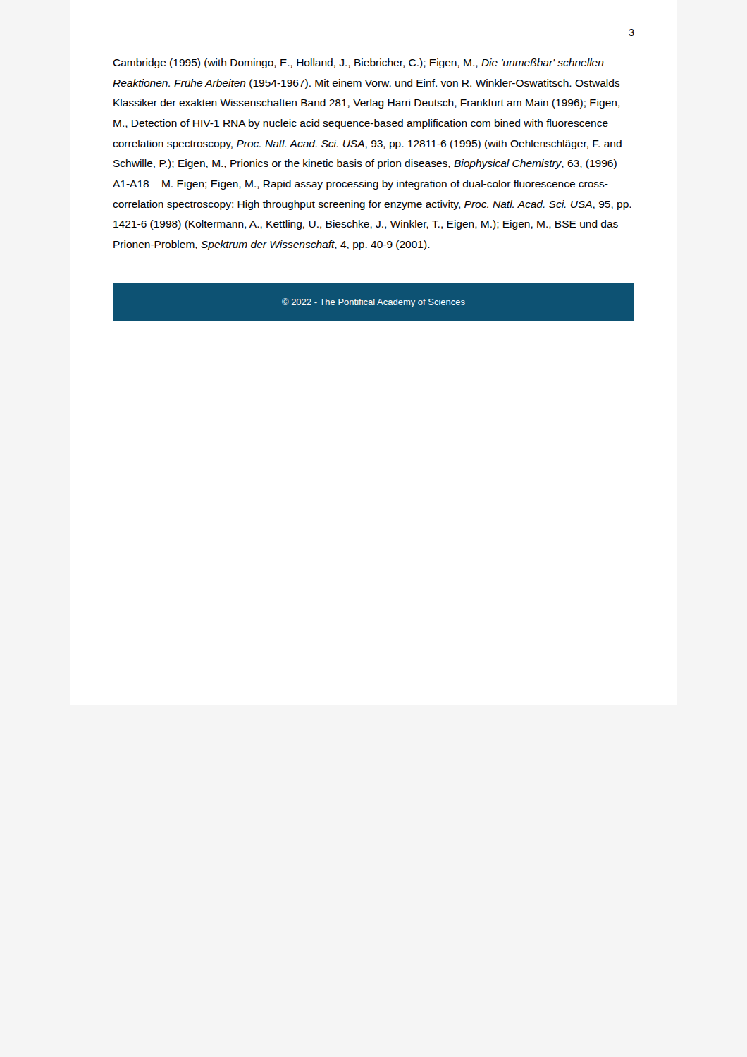3
Cambridge (1995) (with Domingo, E., Holland, J., Biebricher, C.); Eigen, M., Die 'unmeßbar' schnellen Reaktionen. Frühe Arbeiten (1954-1967). Mit einem Vorw. und Einf. von R. Winkler-Oswatitsch. Ostwalds Klassiker der exakten Wissenschaften Band 281, Verlag Harri Deutsch, Frankfurt am Main (1996); Eigen, M., Detection of HIV-1 RNA by nucleic acid sequence-based amplification com bined with fluorescence correlation spectroscopy, Proc. Natl. Acad. Sci. USA, 93, pp. 12811-6 (1995) (with Oehlenschläger, F. and Schwille, P.); Eigen, M., Prionics or the kinetic basis of prion diseases, Biophysical Chemistry, 63, (1996) A1-A18 – M. Eigen; Eigen, M., Rapid assay processing by integration of dual-color fluorescence cross-correlation spectroscopy: High throughput screening for enzyme activity, Proc. Natl. Acad. Sci. USA, 95, pp. 1421-6 (1998) (Koltermann, A., Kettling, U., Bieschke, J., Winkler, T., Eigen, M.); Eigen, M., BSE und das Prionen-Problem, Spektrum der Wissenschaft, 4, pp. 40-9 (2001).
© 2022 - The Pontifical Academy of Sciences